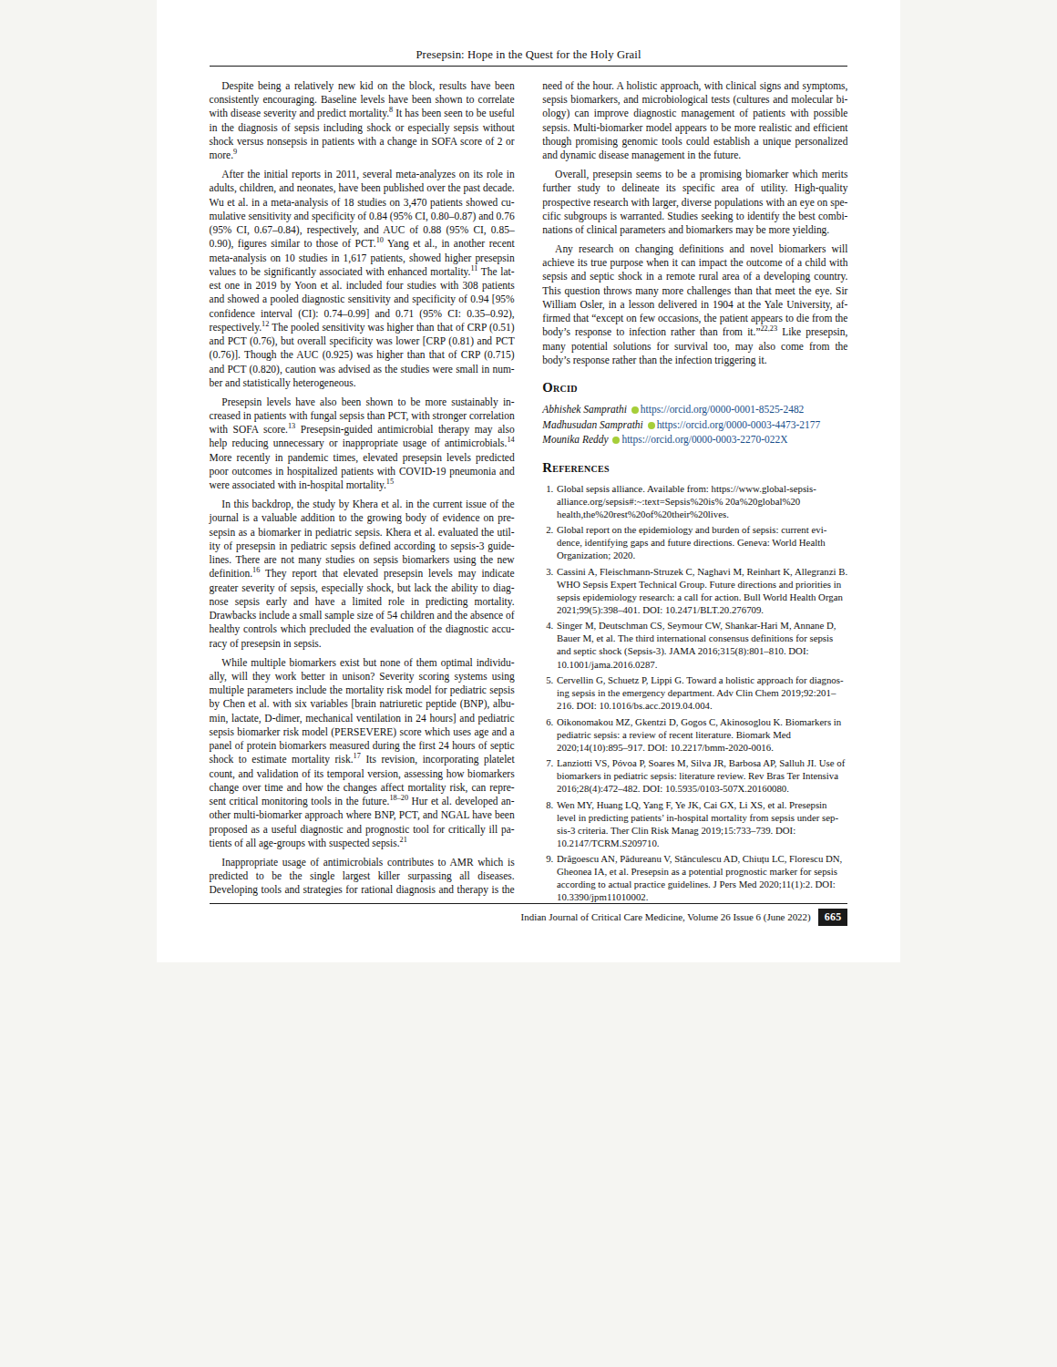Presepsin: Hope in the Quest for the Holy Grail
Despite being a relatively new kid on the block, results have been consistently encouraging. Baseline levels have been shown to correlate with disease severity and predict mortality.8 It has been seen to be useful in the diagnosis of sepsis including shock or especially sepsis without shock versus nonsepsis in patients with a change in SOFA score of 2 or more.9
After the initial reports in 2011, several meta-analyzes on its role in adults, children, and neonates, have been published over the past decade. Wu et al. in a meta-analysis of 18 studies on 3,470 patients showed cumulative sensitivity and specificity of 0.84 (95% CI, 0.80–0.87) and 0.76 (95% CI, 0.67–0.84), respectively, and AUC of 0.88 (95% CI, 0.85–0.90), figures similar to those of PCT.10 Yang et al., in another recent meta-analysis on 10 studies in 1,617 patients, showed higher presepsin values to be significantly associated with enhanced mortality.11 The latest one in 2019 by Yoon et al. included four studies with 308 patients and showed a pooled diagnostic sensitivity and specificity of 0.94 [95% confidence interval (CI): 0.74–0.99] and 0.71 (95% CI: 0.35–0.92), respectively.12 The pooled sensitivity was higher than that of CRP (0.51) and PCT (0.76), but overall specificity was lower [CRP (0.81) and PCT (0.76)]. Though the AUC (0.925) was higher than that of CRP (0.715) and PCT (0.820), caution was advised as the studies were small in number and statistically heterogeneous.
Presepsin levels have also been shown to be more sustainably increased in patients with fungal sepsis than PCT, with stronger correlation with SOFA score.13 Presepsin-guided antimicrobial therapy may also help reducing unnecessary or inappropriate usage of antimicrobials.14 More recently in pandemic times, elevated presepsin levels predicted poor outcomes in hospitalized patients with COVID-19 pneumonia and were associated with in-hospital mortality.15
In this backdrop, the study by Khera et al. in the current issue of the journal is a valuable addition to the growing body of evidence on presepsin as a biomarker in pediatric sepsis. Khera et al. evaluated the utility of presepsin in pediatric sepsis defined according to sepsis-3 guidelines. There are not many studies on sepsis biomarkers using the new definition.16 They report that elevated presepsin levels may indicate greater severity of sepsis, especially shock, but lack the ability to diagnose sepsis early and have a limited role in predicting mortality. Drawbacks include a small sample size of 54 children and the absence of healthy controls which precluded the evaluation of the diagnostic accuracy of presepsin in sepsis.
While multiple biomarkers exist but none of them optimal individually, will they work better in unison? Severity scoring systems using multiple parameters include the mortality risk model for pediatric sepsis by Chen et al. with six variables [brain natriuretic peptide (BNP), albumin, lactate, D-dimer, mechanical ventilation in 24 hours] and pediatric sepsis biomarker risk model (PERSEVERE) score which uses age and a panel of protein biomarkers measured during the first 24 hours of septic shock to estimate mortality risk.17 Its revision, incorporating platelet count, and validation of its temporal version, assessing how biomarkers change over time and how the changes affect mortality risk, can represent critical monitoring tools in the future.18–20 Hur et al. developed another multi-biomarker approach where BNP, PCT, and NGAL have been proposed as a useful diagnostic and prognostic tool for critically ill patients of all age-groups with suspected sepsis.21
Inappropriate usage of antimicrobials contributes to AMR which is predicted to be the single largest killer surpassing all diseases. Developing tools and strategies for rational diagnosis and therapy is the need of the hour. A holistic approach, with clinical signs and symptoms, sepsis biomarkers, and microbiological tests (cultures and molecular biology) can improve diagnostic management of patients with possible sepsis. Multi-biomarker model appears to be more realistic and efficient though promising genomic tools could establish a unique personalized and dynamic disease management in the future.
Overall, presepsin seems to be a promising biomarker which merits further study to delineate its specific area of utility. High-quality prospective research with larger, diverse populations with an eye on specific subgroups is warranted. Studies seeking to identify the best combinations of clinical parameters and biomarkers may be more yielding.
Any research on changing definitions and novel biomarkers will achieve its true purpose when it can impact the outcome of a child with sepsis and septic shock in a remote rural area of a developing country. This question throws many more challenges than that meet the eye. Sir William Osler, in a lesson delivered in 1904 at the Yale University, affirmed that “except on few occasions, the patient appears to die from the body’s response to infection rather than from it.”22,23 Like presepsin, many potential solutions for survival too, may also come from the body’s response rather than the infection triggering it.
Orcid
Abhishek Samprathi https://orcid.org/0000-0001-8525-2482
Madhusudan Samprathi https://orcid.org/0000-0003-4473-2177
Mounika Reddy https://orcid.org/0000-0003-2270-022X
References
Global sepsis alliance. Available from: https://www.global-sepsis-alliance.org/sepsis#:~:text=Sepsis%20is% 20a%20global%20 health,the%20rest%20of%20their%20lives.
Global report on the epidemiology and burden of sepsis: current evidence, identifying gaps and future directions. Geneva: World Health Organization; 2020.
Cassini A, Fleischmann-Struzek C, Naghavi M, Reinhart K, Allegranzi B. WHO Sepsis Expert Technical Group. Future directions and priorities in sepsis epidemiology research: a call for action. Bull World Health Organ 2021;99(5):398–401. DOI: 10.2471/BLT.20.276709.
Singer M, Deutschman CS, Seymour CW, Shankar-Hari M, Annane D, Bauer M, et al. The third international consensus definitions for sepsis and septic shock (Sepsis-3). JAMA 2016;315(8):801–810. DOI: 10.1001/jama.2016.0287.
Cervellin G, Schuetz P, Lippi G. Toward a holistic approach for diagnosing sepsis in the emergency department. Adv Clin Chem 2019;92:201–216. DOI: 10.1016/bs.acc.2019.04.004.
Oikonomakou MZ, Gkentzi D, Gogos C, Akinosoglou K. Biomarkers in pediatric sepsis: a review of recent literature. Biomark Med 2020;14(10):895–917. DOI: 10.2217/bmm-2020-0016.
Lanziotti VS, Póvoa P, Soares M, Silva JR, Barbosa AP, Salluh JI. Use of biomarkers in pediatric sepsis: literature review. Rev Bras Ter Intensiva 2016;28(4):472–482. DOI: 10.5935/0103-507X.20160080.
Wen MY, Huang LQ, Yang F, Ye JK, Cai GX, Li XS, et al. Presepsin level in predicting patients’ in-hospital mortality from sepsis under sepsis-3 criteria. Ther Clin Risk Manag 2019;15:733–739. DOI: 10.2147/TCRM.S209710.
Drăgoescu AN, Pădureanu V, Stănculescu AD, Chiuțu LC, Florescu DN, Gheonea IA, et al. Presepsin as a potential prognostic marker for sepsis according to actual practice guidelines. J Pers Med 2020;11(1):2. DOI: 10.3390/jpm11010002.
Indian Journal of Critical Care Medicine, Volume 26 Issue 6 (June 2022) 665